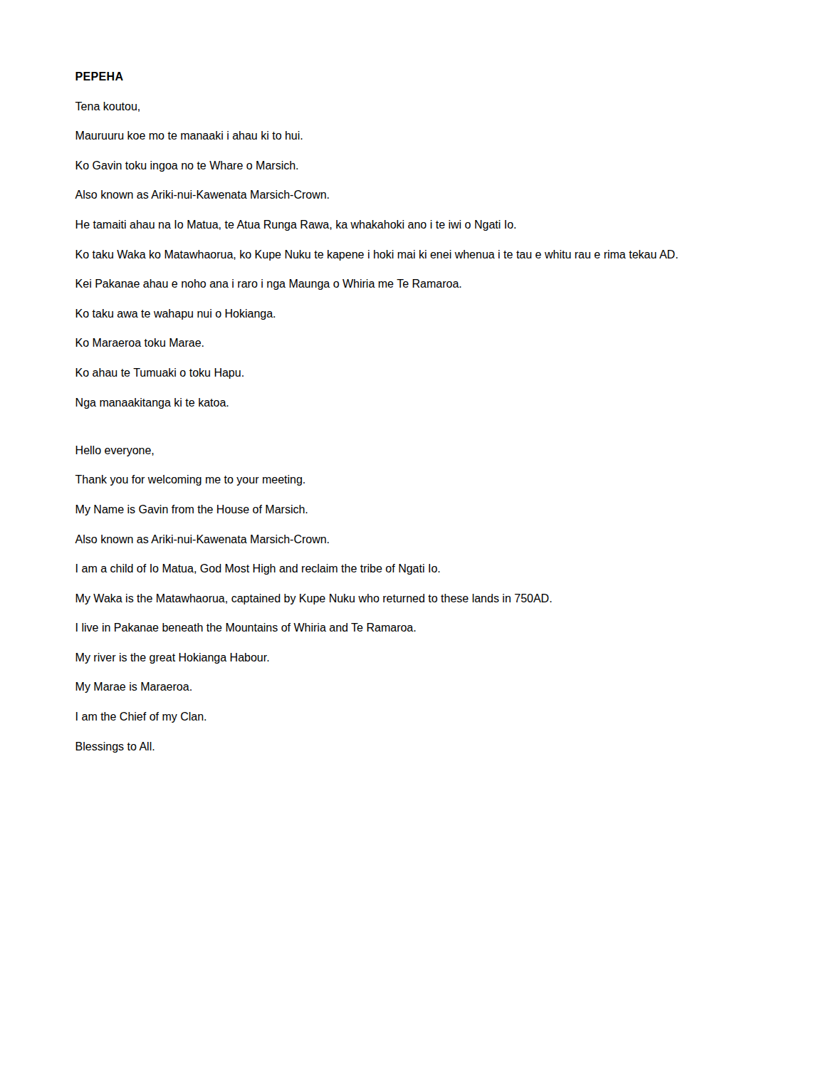PEPEHA
Tena koutou,
Mauruuru koe mo te manaaki i ahau ki to hui.
Ko Gavin toku ingoa no te Whare o Marsich.
Also known as Ariki-nui-Kawenata Marsich-Crown.
He tamaiti ahau na Io Matua, te Atua Runga Rawa, ka whakahoki ano i te iwi o Ngati Io.
Ko taku Waka ko Matawhaorua, ko Kupe Nuku te kapene i hoki mai ki enei whenua i te tau e whitu rau e rima tekau AD.
Kei Pakanae ahau e noho ana i raro i nga Maunga o Whiria me Te Ramaroa.
Ko taku awa te wahapu nui o Hokianga.
Ko Maraeroa toku Marae.
Ko ahau te Tumuaki o toku Hapu.
Nga manaakitanga ki te katoa.
Hello everyone,
Thank you for welcoming me to your meeting.
My Name is Gavin from the House of Marsich.
Also known as Ariki-nui-Kawenata Marsich-Crown.
I am a child of Io Matua, God Most High and reclaim the tribe of Ngati Io.
My Waka is the Matawhaorua, captained by Kupe Nuku who returned to these lands in 750AD.
I live in Pakanae beneath the Mountains of Whiria and Te Ramaroa.
My river is the great Hokianga Habour.
My Marae is Maraeroa.
I am the Chief of my Clan.
Blessings to All.